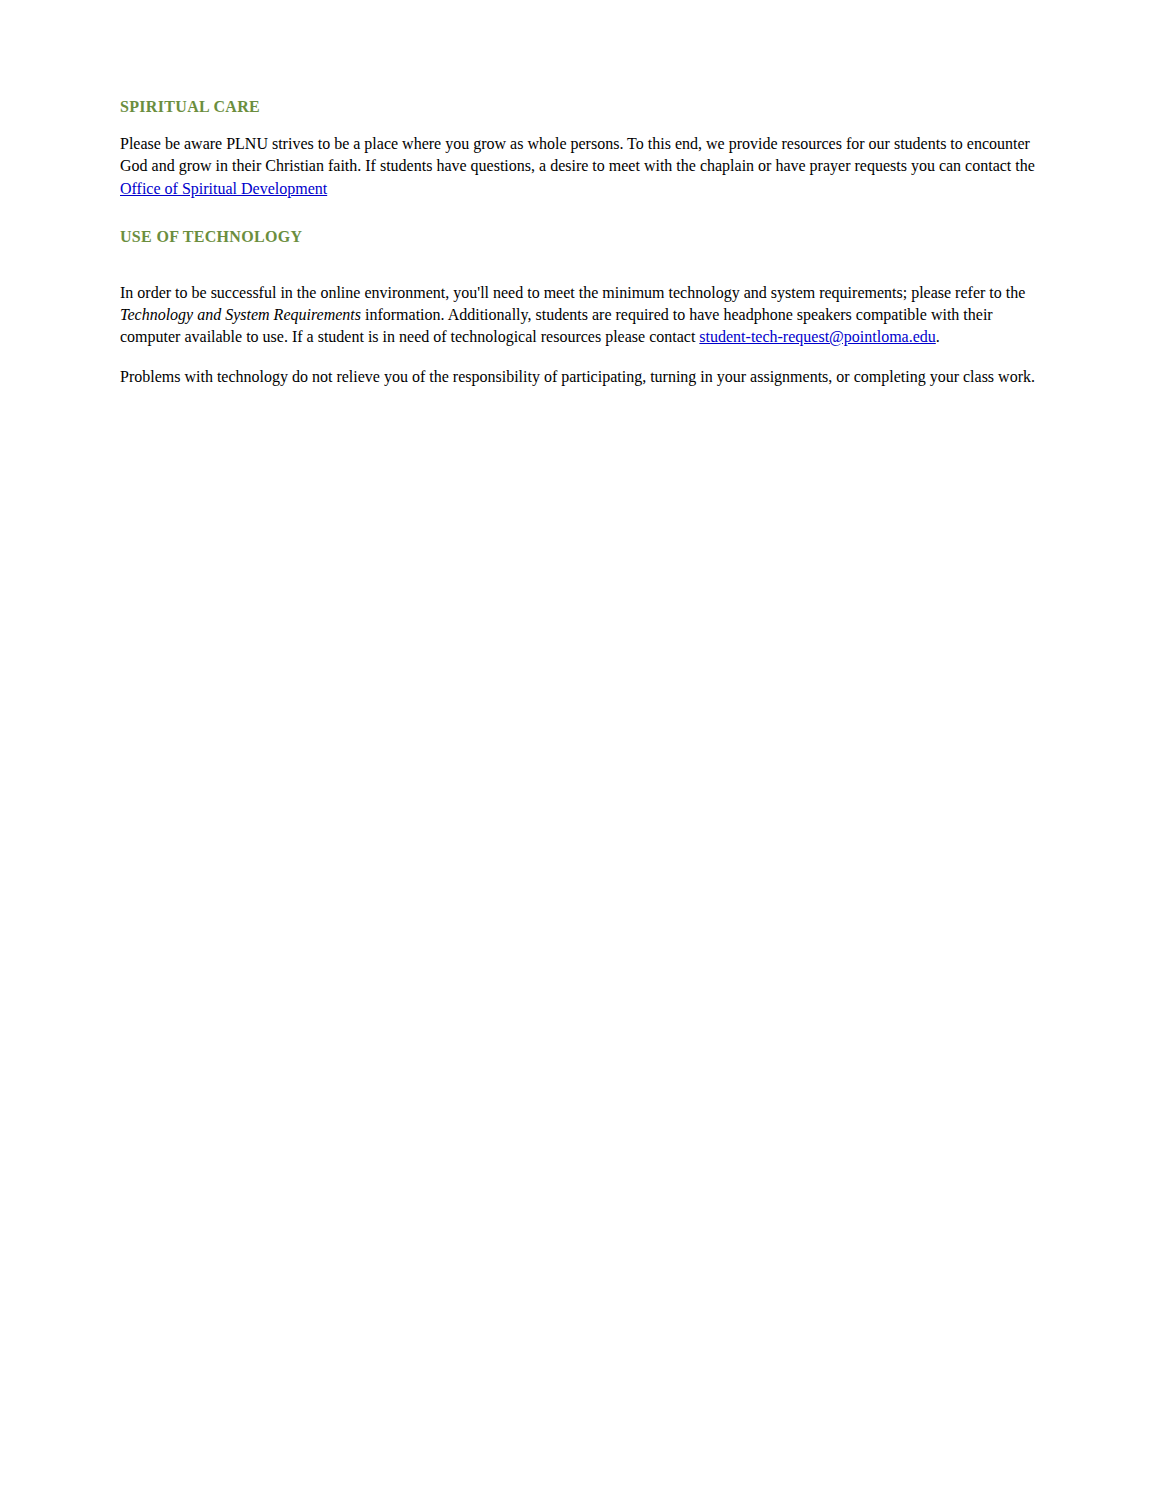Spiritual Care
Please be aware PLNU strives to be a place where you grow as whole persons. To this end, we provide resources for our students to encounter God and grow in their Christian faith. If students have questions, a desire to meet with the chaplain or have prayer requests you can contact the Office of Spiritual Development
Use of Technology
In order to be successful in the online environment, you'll need to meet the minimum technology and system requirements; please refer to the Technology and System Requirements information. Additionally, students are required to have headphone speakers compatible with their computer available to use. If a student is in need of technological resources please contact student-tech-request@pointloma.edu.
Problems with technology do not relieve you of the responsibility of participating, turning in your assignments, or completing your class work.